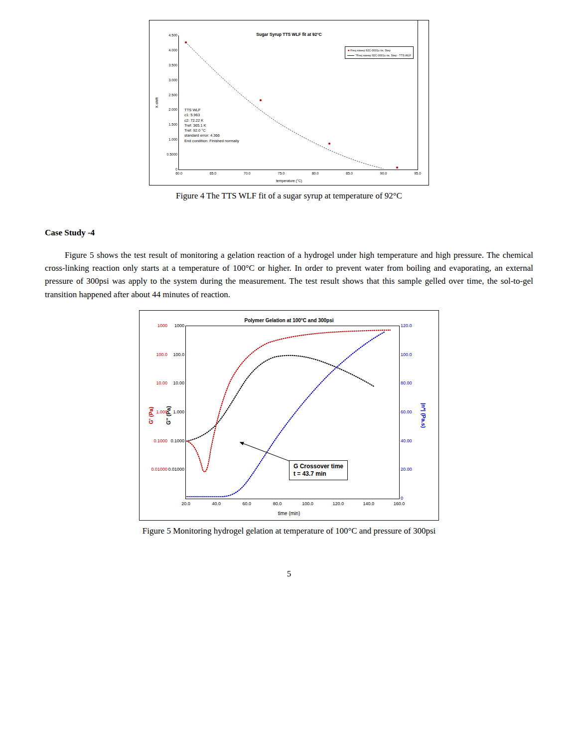Sugar Syrup TTS WLF fit at 92°C
X-shift
temperature (°C)
● Freq sweep 92C-0001o tts, Step
*Freq sweep 92C-0001o tts, Step - TTS WLF
4.500
4.000
3.500
3.000
2.500
2.000
1.500
1.000
0.5000
0
60.0
65.0
70.0
75.0
80.0
85.0
90.0
95.0
TTS WLF
c1: 5.963
c2: 72.22 K
Tref: 365.1 K
Tref: 92.0 °C
standard error: 4.366
End condition: Finished normally
Figure 4 The TTS WLF fit of a sugar syrup at temperature of 92°C
Case Study -4
Figure 5 shows the test result of monitoring a gelation reaction of a hydrogel under high temperature and high pressure. The chemical cross-linking reaction only starts at a temperature of 100°C or higher. In order to prevent water from boiling and evaporating, an external pressure of 300psi was apply to the system during the measurement. The test result shows that this sample gelled over time, the sol-to-gel transition happened after about 44 minutes of reaction.
Polymer Gelation at 100°C and 300psi
G' (Pa)
G'' (Pa)
|n*| (Pa.s)
time (min)
1000
1000
100.0
100.0
10.00
10.00
1.000
1.000
0.1000
0.1000
0.01000
0.01000
120.0
100.0
80.00
60.00
40.00
20.00
0
20.0
40.0
60.0
80.0
100.0
120.0
140.0
160.0
G Crossover time
t = 43.7 min
Figure 5 Monitoring hydrogel gelation at temperature of 100°C and pressure of 300psi
5